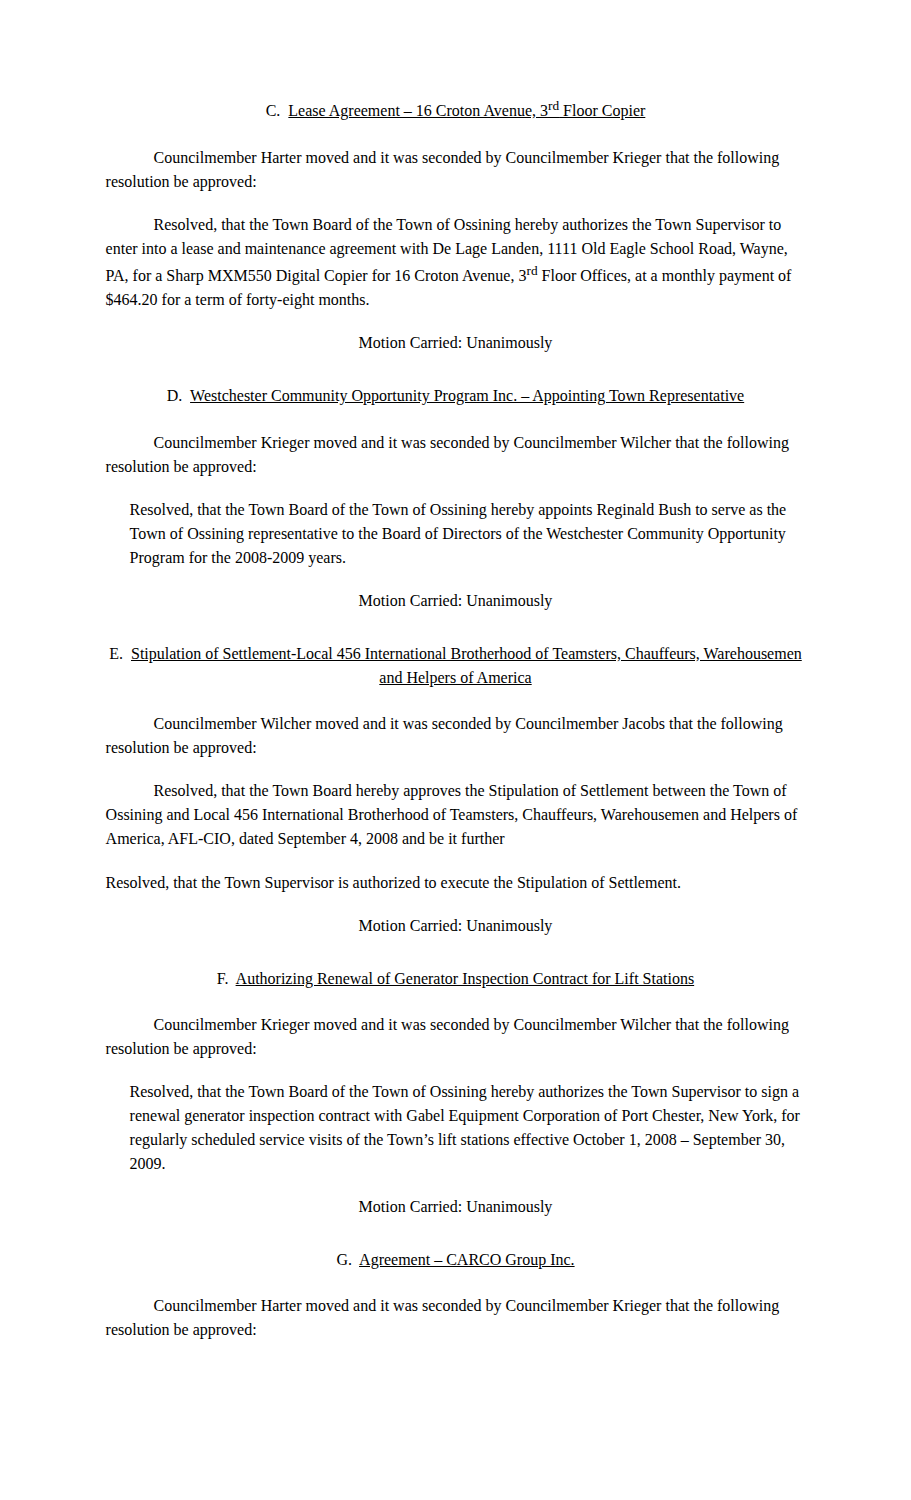C. Lease Agreement – 16 Croton Avenue, 3rd Floor Copier
Councilmember Harter moved and it was seconded by Councilmember Krieger that the following resolution be approved:
Resolved, that the Town Board of the Town of Ossining hereby authorizes the Town Supervisor to enter into a lease and maintenance agreement with De Lage Landen, 1111 Old Eagle School Road, Wayne, PA, for a Sharp MXM550 Digital Copier for 16 Croton Avenue, 3rd Floor Offices, at a monthly payment of $464.20 for a term of forty-eight months.
Motion Carried: Unanimously
D. Westchester Community Opportunity Program Inc. – Appointing Town Representative
Councilmember Krieger moved and it was seconded by Councilmember Wilcher that the following resolution be approved:
Resolved, that the Town Board of the Town of Ossining hereby appoints Reginald Bush to serve as the Town of Ossining representative to the Board of Directors of the Westchester Community Opportunity Program for the 2008-2009 years.
Motion Carried: Unanimously
E. Stipulation of Settlement-Local 456 International Brotherhood of Teamsters, Chauffeurs, Warehousemen and Helpers of America
Councilmember Wilcher moved and it was seconded by Councilmember Jacobs that the following resolution be approved:
Resolved, that the Town Board hereby approves the Stipulation of Settlement between the Town of Ossining and Local 456 International Brotherhood of Teamsters, Chauffeurs, Warehousemen and Helpers of America, AFL-CIO, dated September 4, 2008 and be it further
Resolved, that the Town Supervisor is authorized to execute the Stipulation of Settlement.
Motion Carried: Unanimously
F. Authorizing Renewal of Generator Inspection Contract for Lift Stations
Councilmember Krieger moved and it was seconded by Councilmember Wilcher that the following resolution be approved:
Resolved, that the Town Board of the Town of Ossining hereby authorizes the Town Supervisor to sign a renewal generator inspection contract with Gabel Equipment Corporation of Port Chester, New York, for regularly scheduled service visits of the Town’s lift stations effective October 1, 2008 – September 30, 2009.
Motion Carried: Unanimously
G. Agreement – CARCO Group Inc.
Councilmember Harter moved and it was seconded by Councilmember Krieger that the following resolution be approved: